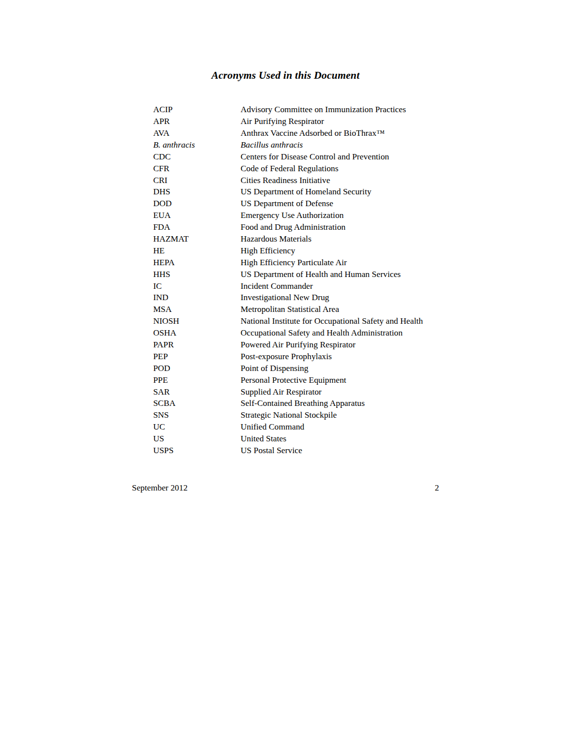Acronyms Used in this Document
| ACIP | Advisory Committee on Immunization Practices |
| APR | Air Purifying Respirator |
| AVA | Anthrax Vaccine Adsorbed or BioThrax™ |
| B. anthracis | Bacillus anthracis |
| CDC | Centers for Disease Control and Prevention |
| CFR | Code of Federal Regulations |
| CRI | Cities Readiness Initiative |
| DHS | US Department of Homeland Security |
| DOD | US Department of Defense |
| EUA | Emergency Use Authorization |
| FDA | Food and Drug Administration |
| HAZMAT | Hazardous Materials |
| HE | High Efficiency |
| HEPA | High Efficiency Particulate Air |
| HHS | US Department of Health and Human Services |
| IC | Incident Commander |
| IND | Investigational New Drug |
| MSA | Metropolitan Statistical Area |
| NIOSH | National Institute for Occupational Safety and Health |
| OSHA | Occupational Safety and Health Administration |
| PAPR | Powered Air Purifying Respirator |
| PEP | Post-exposure Prophylaxis |
| POD | Point of Dispensing |
| PPE | Personal Protective Equipment |
| SAR | Supplied Air Respirator |
| SCBA | Self-Contained Breathing Apparatus |
| SNS | Strategic National Stockpile |
| UC | Unified Command |
| US | United States |
| USPS | US Postal Service |
September 2012 2